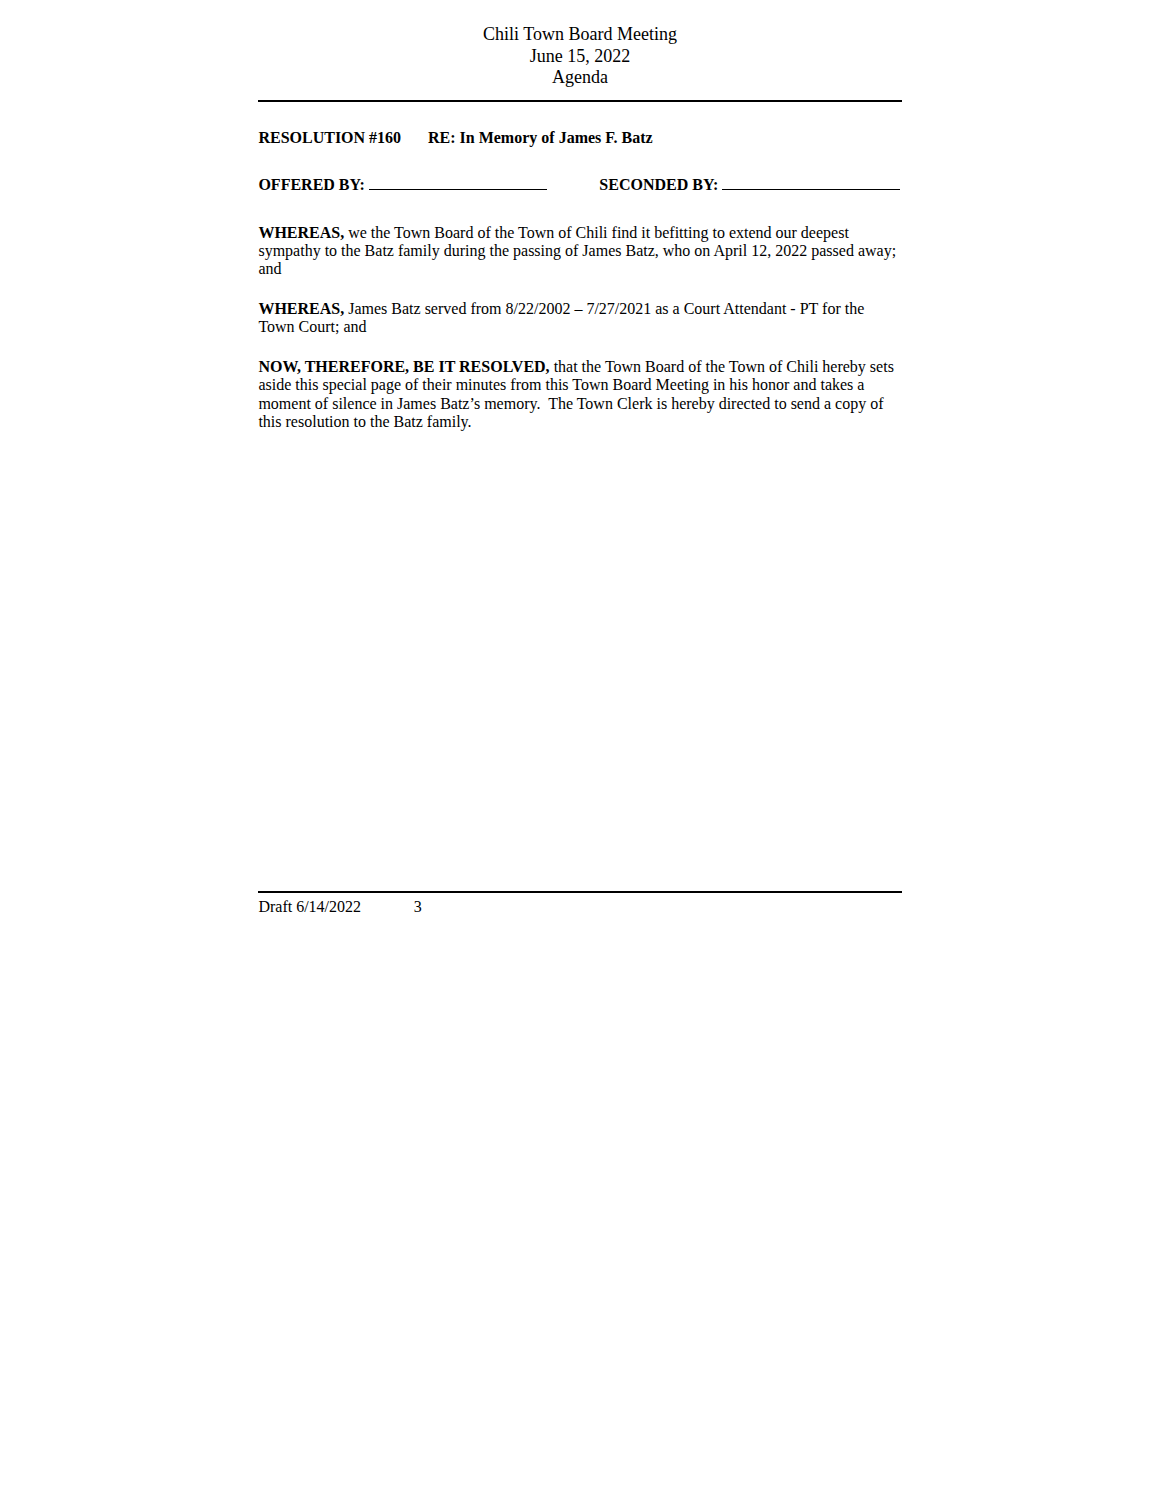Chili Town Board Meeting June 15, 2022 Agenda
RESOLUTION #160 RE: In Memory of James F. Batz
OFFERED BY: SECONDED BY:
WHEREAS, we the Town Board of the Town of Chili find it befitting to extend our deepest sympathy to the Batz family during the passing of James Batz, who on April 12, 2022 passed away; and
WHEREAS, James Batz served from 8/22/2002 – 7/27/2021 as a Court Attendant - PT for the Town Court; and
NOW, THEREFORE, BE IT RESOLVED, that the Town Board of the Town of Chili hereby sets aside this special page of their minutes from this Town Board Meeting in his honor and takes a moment of silence in James Batz’s memory. The Town Clerk is hereby directed to send a copy of this resolution to the Batz family.
Draft 6/14/2022 3